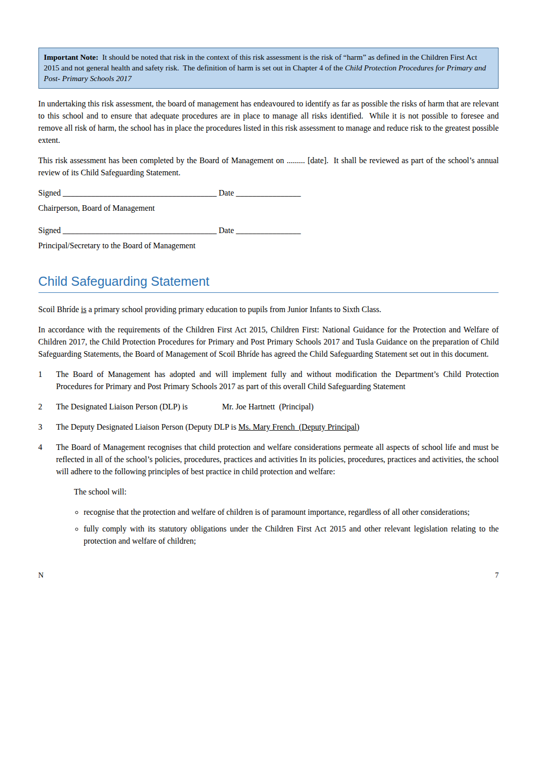Important Note: It should be noted that risk in the context of this risk assessment is the risk of “harm” as defined in the Children First Act 2015 and not general health and safety risk. The definition of harm is set out in Chapter 4 of the Child Protection Procedures for Primary and Post- Primary Schools 2017
In undertaking this risk assessment, the board of management has endeavoured to identify as far as possible the risks of harm that are relevant to this school and to ensure that adequate procedures are in place to manage all risks identified. While it is not possible to foresee and remove all risk of harm, the school has in place the procedures listed in this risk assessment to manage and reduce risk to the greatest possible extent.
This risk assessment has been completed by the Board of Management on ......... [date]. It shall be reviewed as part of the school’s annual review of its Child Safeguarding Statement.
Signed ______________________________________ Date ________________
Chairperson, Board of Management
Signed ______________________________________ Date ________________
Principal/Secretary to the Board of Management
Child Safeguarding Statement
Scoil Bhríde is a primary school providing primary education to pupils from Junior Infants to Sixth Class.
In accordance with the requirements of the Children First Act 2015, Children First: National Guidance for the Protection and Welfare of Children 2017, the Child Protection Procedures for Primary and Post Primary Schools 2017 and Tusla Guidance on the preparation of Child Safeguarding Statements, the Board of Management of Scoil Bhríde has agreed the Child Safeguarding Statement set out in this document.
The Board of Management has adopted and will implement fully and without modification the Department’s Child Protection Procedures for Primary and Post Primary Schools 2017 as part of this overall Child Safeguarding Statement
The Designated Liaison Person (DLP) is Mr. Joe Hartnett (Principal)
The Deputy Designated Liaison Person (Deputy DLP is Ms. Mary French (Deputy Principal)
The Board of Management recognises that child protection and welfare considerations permeate all aspects of school life and must be reflected in all of the school’s policies, procedures, practices and activities In its policies, procedures, practices and activities, the school will adhere to the following principles of best practice in child protection and welfare:
The school will:
recognise that the protection and welfare of children is of paramount importance, regardless of all other considerations;
fully comply with its statutory obligations under the Children First Act 2015 and other relevant legislation relating to the protection and welfare of children;
N 7